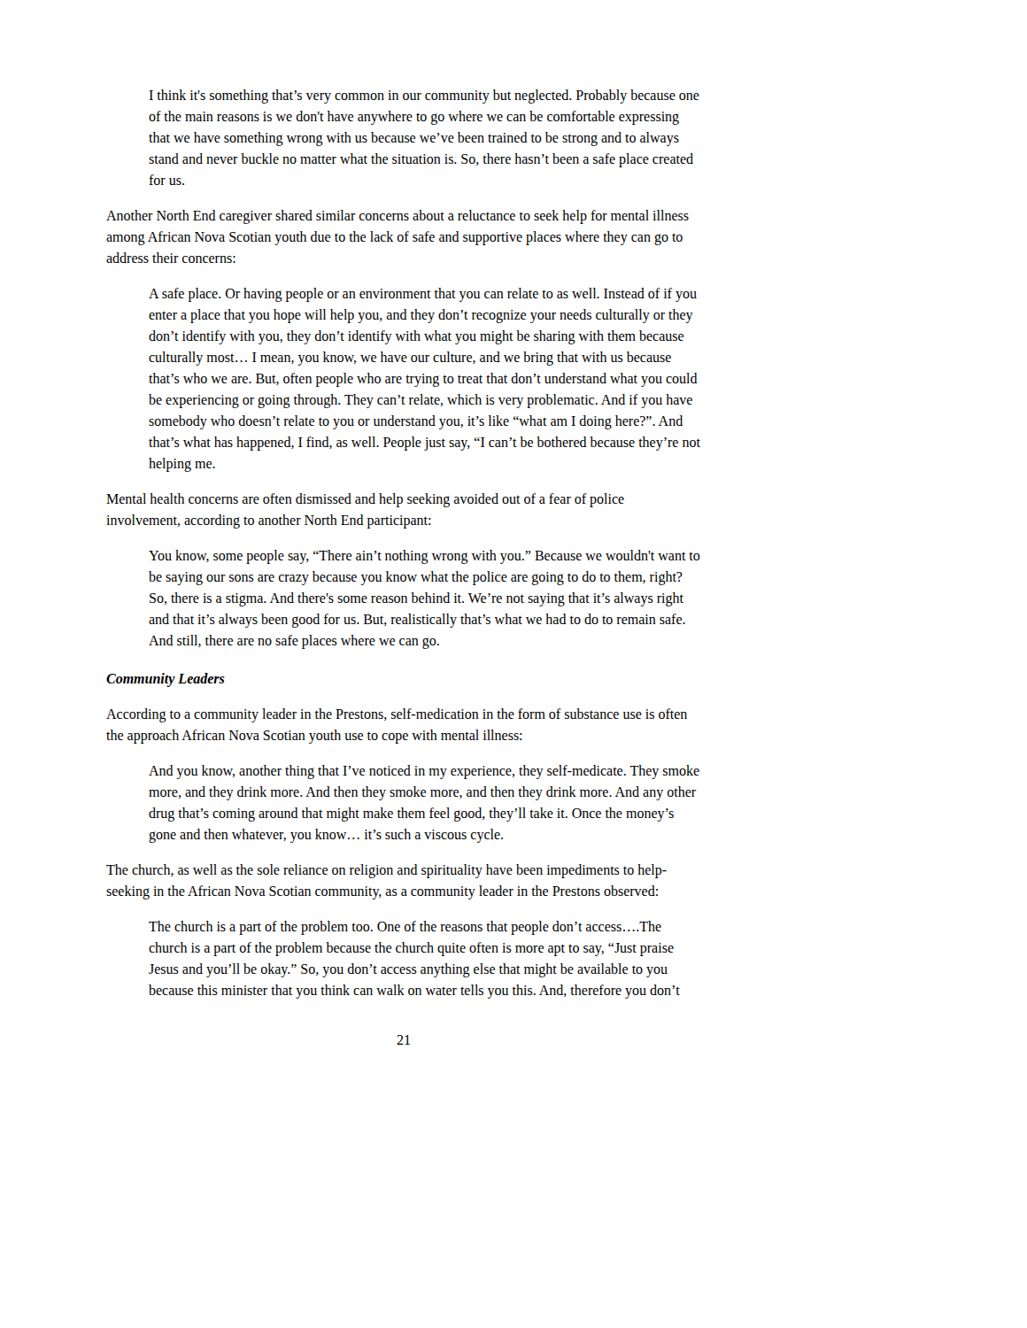I think it's something that’s very common in our community but neglected. Probably because one of the main reasons is we don't have anywhere to go where we can be comfortable expressing that we have something wrong with us because we’ve been trained to be strong and to always stand and never buckle no matter what the situation is. So, there hasn’t been a safe place created for us.
Another North End caregiver shared similar concerns about a reluctance to seek help for mental illness among African Nova Scotian youth due to the lack of safe and supportive places where they can go to address their concerns:
A safe place. Or having people or an environment that you can relate to as well. Instead of if you enter a place that you hope will help you, and they don’t recognize your needs culturally or they don’t identify with you, they don’t identify with what you might be sharing with them because culturally most… I mean, you know, we have our culture, and we bring that with us because that’s who we are. But, often people who are trying to treat that don’t understand what you could be experiencing or going through. They can’t relate, which is very problematic. And if you have somebody who doesn’t relate to you or understand you, it’s like “what am I doing here?”. And that’s what has happened, I find, as well. People just say, “I can’t be bothered because they’re not helping me.
Mental health concerns are often dismissed and help seeking avoided out of a fear of police involvement, according to another North End participant:
You know, some people say, “There ain’t nothing wrong with you.” Because we wouldn't want to be saying our sons are crazy because you know what the police are going to do to them, right? So, there is a stigma. And there's some reason behind it. We’re not saying that it’s always right and that it’s always been good for us. But, realistically that’s what we had to do to remain safe. And still, there are no safe places where we can go.
Community Leaders
According to a community leader in the Prestons, self-medication in the form of substance use is often the approach African Nova Scotian youth use to cope with mental illness:
And you know, another thing that I’ve noticed in my experience, they self-medicate. They smoke more, and they drink more. And then they smoke more, and then they drink more. And any other drug that’s coming around that might make them feel good, they’ll take it. Once the money’s gone and then whatever, you know… it’s such a viscous cycle.
The church, as well as the sole reliance on religion and spirituality have been impediments to help-seeking in the African Nova Scotian community, as a community leader in the Prestons observed:
The church is a part of the problem too. One of the reasons that people don’t access….The church is a part of the problem because the church quite often is more apt to say, “Just praise Jesus and you’ll be okay.” So, you don’t access anything else that might be available to you because this minister that you think can walk on water tells you this. And, therefore you don’t
21